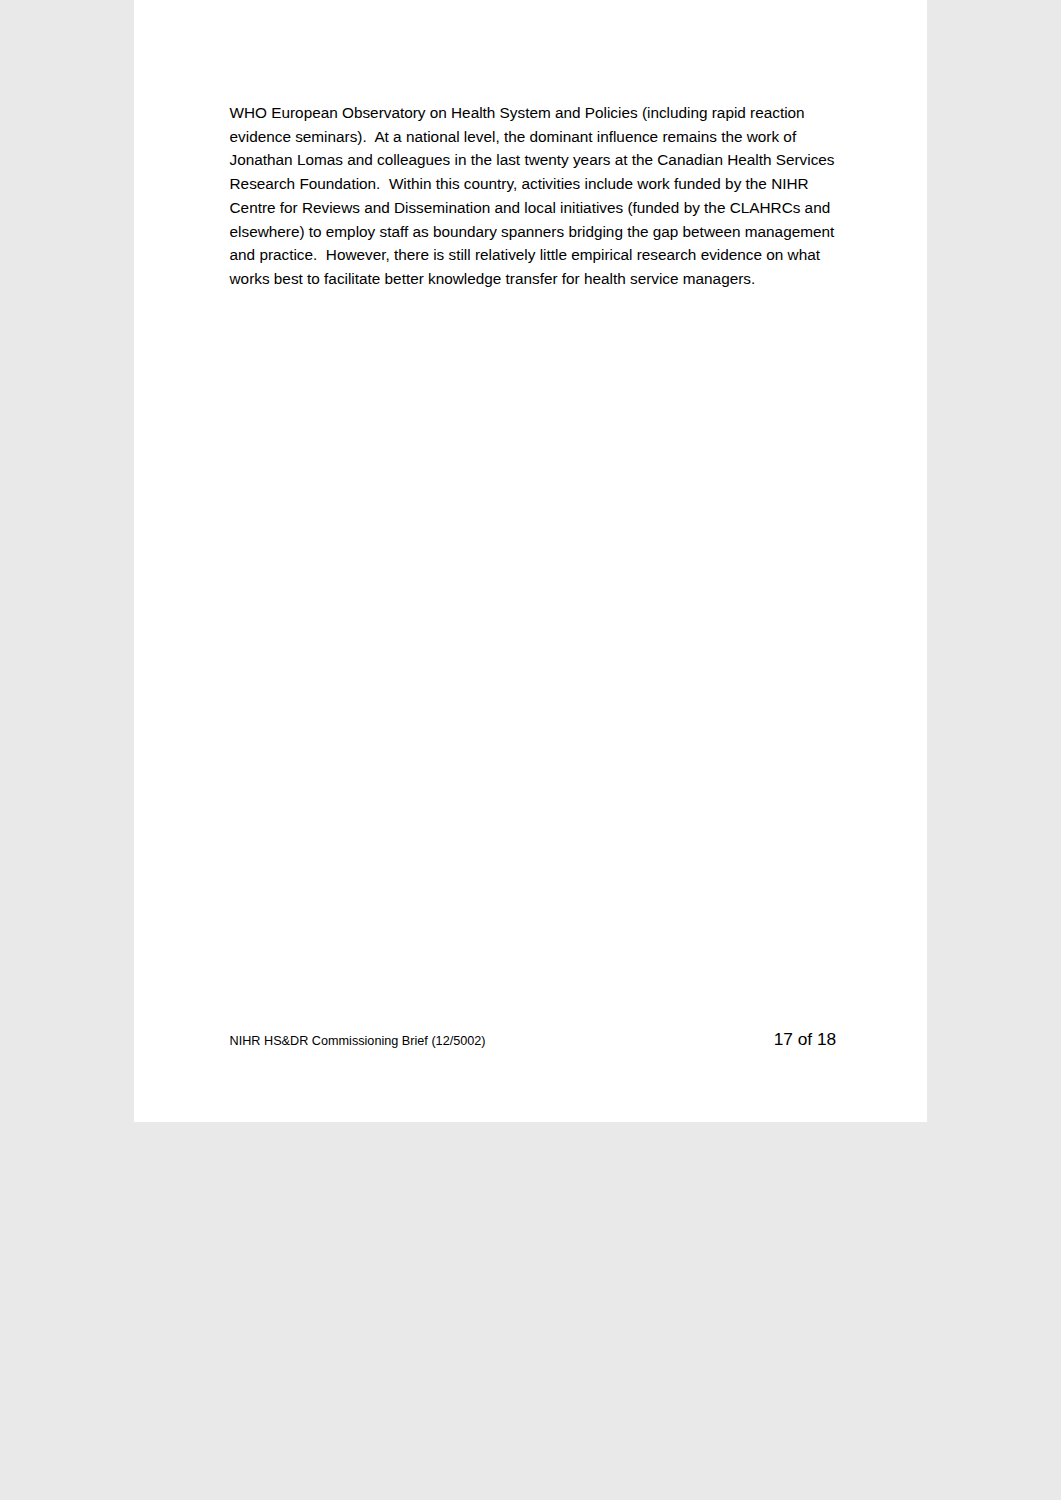WHO European Observatory on Health System and Policies (including rapid reaction evidence seminars). At a national level, the dominant influence remains the work of Jonathan Lomas and colleagues in the last twenty years at the Canadian Health Services Research Foundation. Within this country, activities include work funded by the NIHR Centre for Reviews and Dissemination and local initiatives (funded by the CLAHRCs and elsewhere) to employ staff as boundary spanners bridging the gap between management and practice. However, there is still relatively little empirical research evidence on what works best to facilitate better knowledge transfer for health service managers.
NIHR HS&DR Commissioning Brief (12/5002) 17 of 18